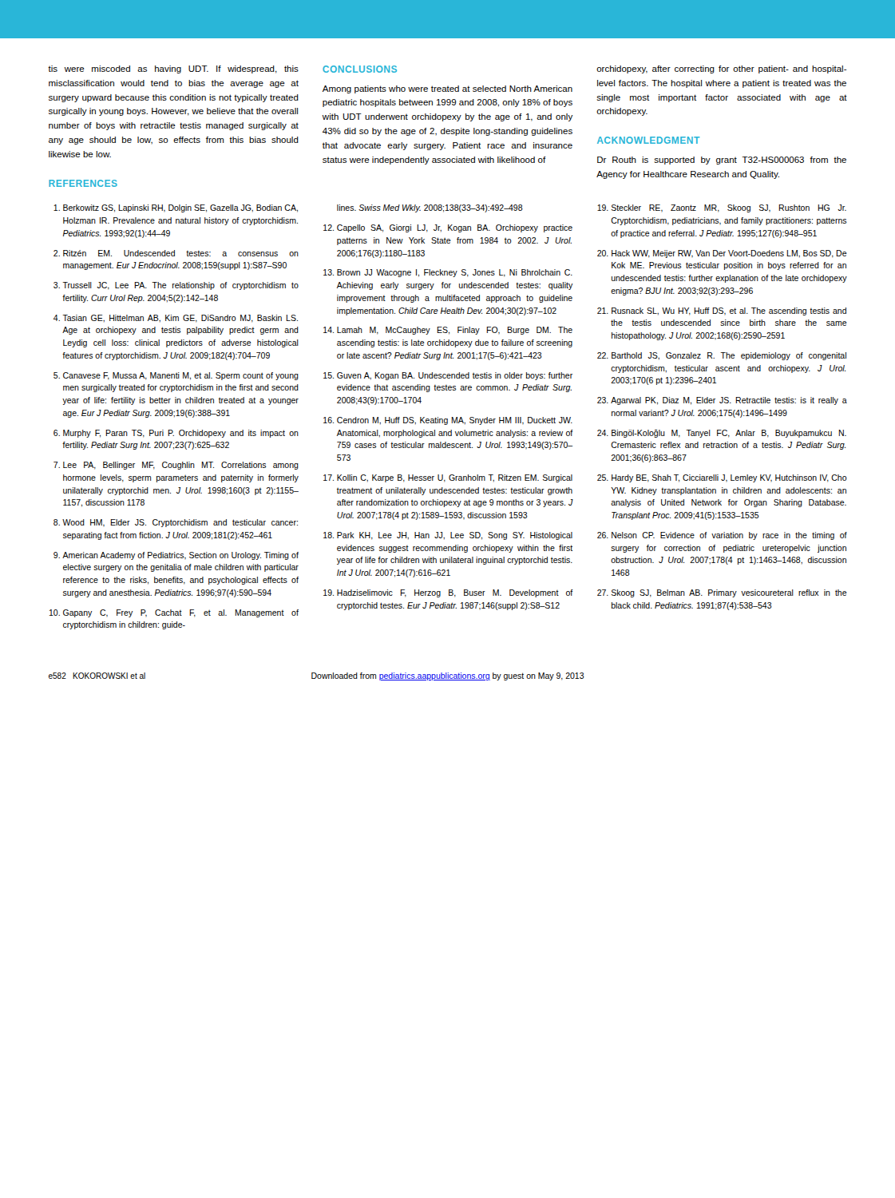tis were miscoded as having UDT. If widespread, this misclassification would tend to bias the average age at surgery upward because this condition is not typically treated surgically in young boys. However, we believe that the overall number of boys with retractile testis managed surgically at any age should be low, so effects from this bias should likewise be low.
REFERENCES
CONCLUSIONS
Among patients who were treated at selected North American pediatric hospitals between 1999 and 2008, only 18% of boys with UDT underwent orchidopexy by the age of 1, and only 43% did so by the age of 2, despite long-standing guidelines that advocate early surgery. Patient race and insurance status were independently associated with likelihood of
orchidopexy, after correcting for other patient- and hospital-level factors. The hospital where a patient is treated was the single most important factor associated with age at orchidopexy.
ACKNOWLEDGMENT
Dr Routh is supported by grant T32-HS000063 from the Agency for Healthcare Research and Quality.
Berkowitz GS, Lapinski RH, Dolgin SE, Gazella JG, Bodian CA, Holzman IR. Prevalence and natural history of cryptorchidism. Pediatrics. 1993;92(1):44–49
Ritzén EM. Undescended testes: a consensus on management. Eur J Endocrinol. 2008;159(suppl 1):S87–S90
Trussell JC, Lee PA. The relationship of cryptorchidism to fertility. Curr Urol Rep. 2004;5(2):142–148
Tasian GE, Hittelman AB, Kim GE, DiSandro MJ, Baskin LS. Age at orchiopexy and testis palpability predict germ and Leydig cell loss: clinical predictors of adverse histological features of cryptorchidism. J Urol. 2009;182(4):704–709
Canavese F, Mussa A, Manenti M, et al. Sperm count of young men surgically treated for cryptorchidism in the first and second year of life: fertility is better in children treated at a younger age. Eur J Pediatr Surg. 2009;19(6):388–391
Murphy F, Paran TS, Puri P. Orchidopexy and its impact on fertility. Pediatr Surg Int. 2007;23(7):625–632
Lee PA, Bellinger MF, Coughlin MT. Correlations among hormone levels, sperm parameters and paternity in formerly unilaterally cryptorchid men. J Urol. 1998;160(3 pt 2):1155–1157, discussion 1178
Wood HM, Elder JS. Cryptorchidism and testicular cancer: separating fact from fiction. J Urol. 2009;181(2):452–461
American Academy of Pediatrics, Section on Urology. Timing of elective surgery on the genitalia of male children with particular reference to the risks, benefits, and psychological effects of surgery and anesthesia. Pediatrics. 1996;97(4):590–594
Gapany C, Frey P, Cachat F, et al. Management of cryptorchidism in children: guide-
lines. Swiss Med Wkly. 2008;138(33–34):492–498
Capello SA, Giorgi LJ, Jr, Kogan BA. Orchiopexy practice patterns in New York State from 1984 to 2002. J Urol. 2006;176(3):1180–1183
Brown JJ Wacogne I, Fleckney S, Jones L, Ni Bhrolchain C. Achieving early surgery for undescended testes: quality improvement through a multifaceted approach to guideline implementation. Child Care Health Dev. 2004;30(2):97–102
Lamah M, McCaughey ES, Finlay FO, Burge DM. The ascending testis: is late orchidopexy due to failure of screening or late ascent? Pediatr Surg Int. 2001;17(5–6):421–423
Guven A, Kogan BA. Undescended testis in older boys: further evidence that ascending testes are common. J Pediatr Surg. 2008;43(9):1700–1704
Cendron M, Huff DS, Keating MA, Snyder HM III, Duckett JW. Anatomical, morphological and volumetric analysis: a review of 759 cases of testicular maldescent. J Urol. 1993;149(3):570–573
Kollin C, Karpe B, Hesser U, Granholm T, Ritzen EM. Surgical treatment of unilaterally undescended testes: testicular growth after randomization to orchiopexy at age 9 months or 3 years. J Urol. 2007;178(4 pt 2):1589–1593, discussion 1593
Park KH, Lee JH, Han JJ, Lee SD, Song SY. Histological evidences suggest recommending orchiopexy within the first year of life for children with unilateral inguinal cryptorchid testis. Int J Urol. 2007;14(7):616–621
Hadziselimovic F, Herzog B, Buser M. Development of cryptorchid testes. Eur J Pediatr. 1987;146(suppl 2):S8–S12
Steckler RE, Zaontz MR, Skoog SJ, Rushton HG Jr. Cryptorchidism, pediatricians, and family practitioners: patterns of practice and referral. J Pediatr. 1995;127(6):948–951
Hack WW, Meijer RW, Van Der Voort-Doedens LM, Bos SD, De Kok ME. Previous testicular position in boys referred for an undescended testis: further explanation of the late orchidopexy enigma? BJU Int. 2003;92(3):293–296
Rusnack SL, Wu HY, Huff DS, et al. The ascending testis and the testis undescended since birth share the same histopathology. J Urol. 2002;168(6):2590–2591
Barthold JS, Gonzalez R. The epidemiology of congenital cryptorchidism, testicular ascent and orchiopexy. J Urol. 2003;170(6 pt 1):2396–2401
Agarwal PK, Diaz M, Elder JS. Retractile testis: is it really a normal variant? J Urol. 2006;175(4):1496–1499
Bingöl-Koloğlu M, Tanyel FC, Anlar B, Buyukpamukcu N. Cremasteric reflex and retraction of a testis. J Pediatr Surg. 2001;36(6):863–867
Hardy BE, Shah T, Cicciarelli J, Lemley KV, Hutchinson IV, Cho YW. Kidney transplantation in children and adolescents: an analysis of United Network for Organ Sharing Database. Transplant Proc. 2009;41(5):1533–1535
Nelson CP. Evidence of variation by race in the timing of surgery for correction of pediatric ureteropelvic junction obstruction. J Urol. 2007;178(4 pt 1):1463–1468, discussion 1468
Skoog SJ, Belman AB. Primary vesicoureteral reflux in the black child. Pediatrics. 1991;87(4):538–543
e582 KOKOROWSKI et al
Downloaded from pediatrics.aappublications.org by guest on May 9, 2013